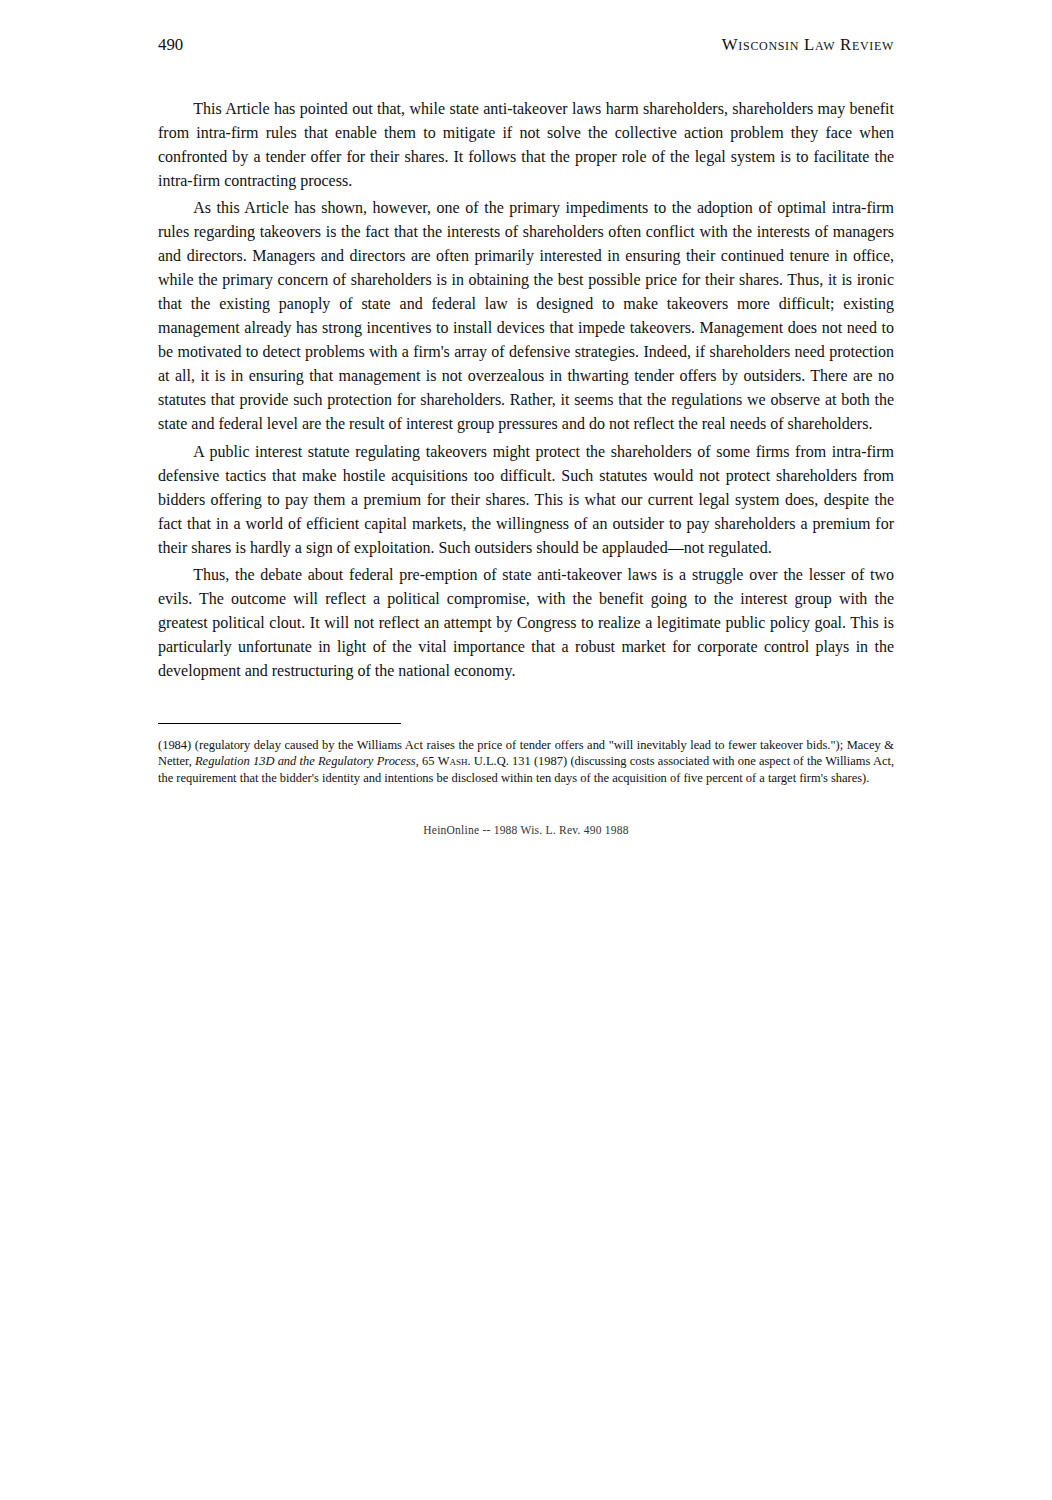490 Wisconsin Law Review
This Article has pointed out that, while state anti-takeover laws harm shareholders, shareholders may benefit from intra-firm rules that enable them to mitigate if not solve the collective action problem they face when confronted by a tender offer for their shares. It follows that the proper role of the legal system is to facilitate the intra-firm contracting process.
As this Article has shown, however, one of the primary impediments to the adoption of optimal intra-firm rules regarding takeovers is the fact that the interests of shareholders often conflict with the interests of managers and directors. Managers and directors are often primarily interested in ensuring their continued tenure in office, while the primary concern of shareholders is in obtaining the best possible price for their shares. Thus, it is ironic that the existing panoply of state and federal law is designed to make takeovers more difficult; existing management already has strong incentives to install devices that impede takeovers. Management does not need to be motivated to detect problems with a firm's array of defensive strategies. Indeed, if shareholders need protection at all, it is in ensuring that management is not overzealous in thwarting tender offers by outsiders. There are no statutes that provide such protection for shareholders. Rather, it seems that the regulations we observe at both the state and federal level are the result of interest group pressures and do not reflect the real needs of shareholders.
A public interest statute regulating takeovers might protect the shareholders of some firms from intra-firm defensive tactics that make hostile acquisitions too difficult. Such statutes would not protect shareholders from bidders offering to pay them a premium for their shares. This is what our current legal system does, despite the fact that in a world of efficient capital markets, the willingness of an outsider to pay shareholders a premium for their shares is hardly a sign of exploitation. Such outsiders should be applauded—not regulated.
Thus, the debate about federal pre-emption of state anti-takeover laws is a struggle over the lesser of two evils. The outcome will reflect a political compromise, with the benefit going to the interest group with the greatest political clout. It will not reflect an attempt by Congress to realize a legitimate public policy goal. This is particularly unfortunate in light of the vital importance that a robust market for corporate control plays in the development and restructuring of the national economy.
(1984) (regulatory delay caused by the Williams Act raises the price of tender offers and "will inevitably lead to fewer takeover bids."); Macey & Netter, Regulation 13D and the Regulatory Process, 65 Wash. U.L.Q. 131 (1987) (discussing costs associated with one aspect of the Williams Act, the requirement that the bidder's identity and intentions be disclosed within ten days of the acquisition of five percent of a target firm's shares).
HeinOnline -- 1988 Wis. L. Rev. 490 1988